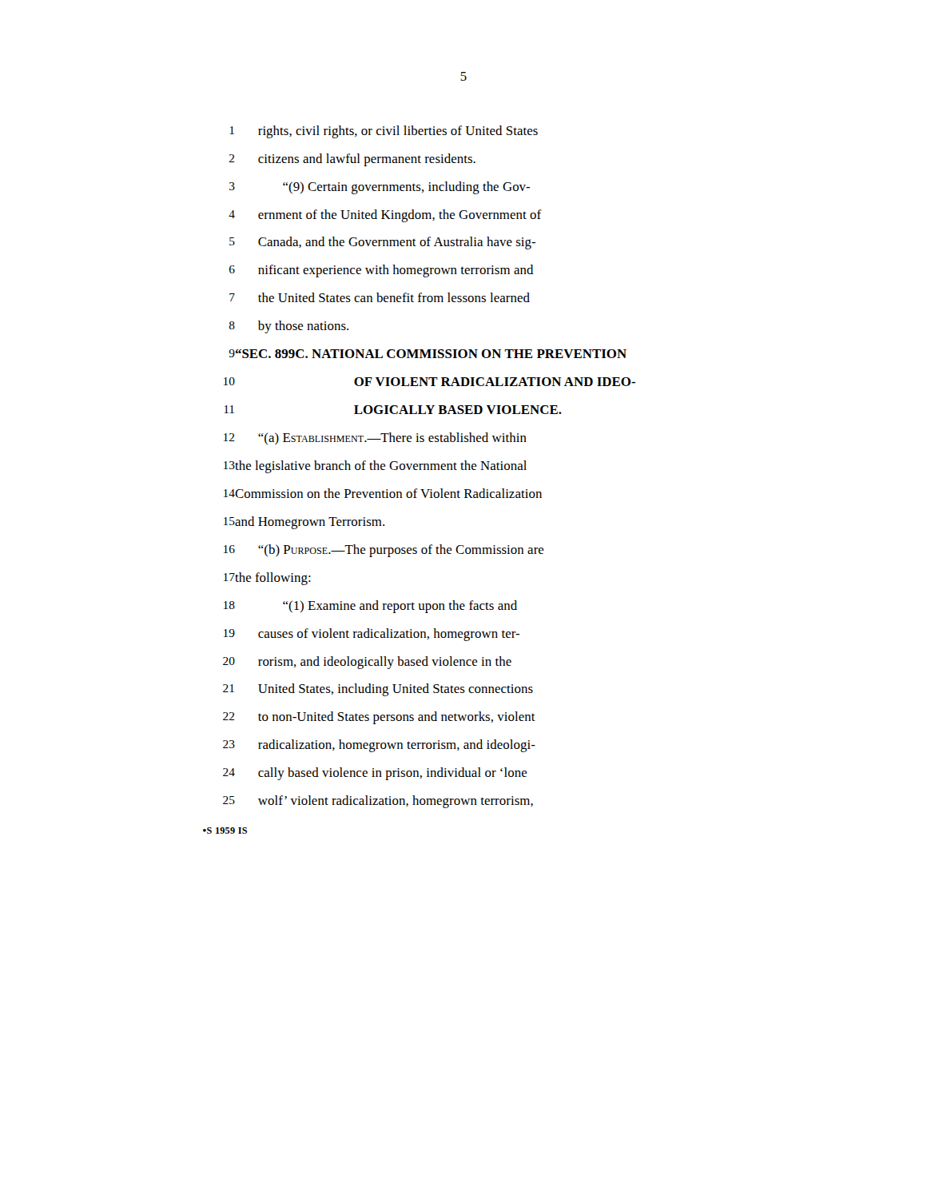5
| 1 | rights, civil rights, or civil liberties of United States |
| 2 | citizens and lawful permanent residents. |
| 3 | “(9) Certain governments, including the Gov- |
| 4 | ernment of the United Kingdom, the Government of |
| 5 | Canada, and the Government of Australia have sig- |
| 6 | nificant experience with homegrown terrorism and |
| 7 | the United States can benefit from lessons learned |
| 8 | by those nations. |
| 9 | “SEC. 899C. NATIONAL COMMISSION ON THE PREVENTION |
| 10 | OF VIOLENT RADICALIZATION AND IDEO- |
| 11 | LOGICALLY BASED VIOLENCE. |
| 12 | “(a) Establishment .—There is established within |
| 13 | the legislative branch of the Government the National |
| 14 | Commission on the Prevention of Violent Radicalization |
| 15 | and Homegrown Terrorism. |
| 16 | “(b) Purpose .—The purposes of the Commission are |
| 17 | the following: |
| 18 | “(1) Examine and report upon the facts and |
| 19 | causes of violent radicalization, homegrown ter- |
| 20 | rorism, and ideologically based violence in the |
| 21 | United States, including United States connections |
| 22 | to non-United States persons and networks, violent |
| 23 | radicalization, homegrown terrorism, and ideologi- |
| 24 | cally based violence in prison, individual or ‘lone |
| 25 | wolf’ violent radicalization, homegrown terrorism, |
•S 1959 IS